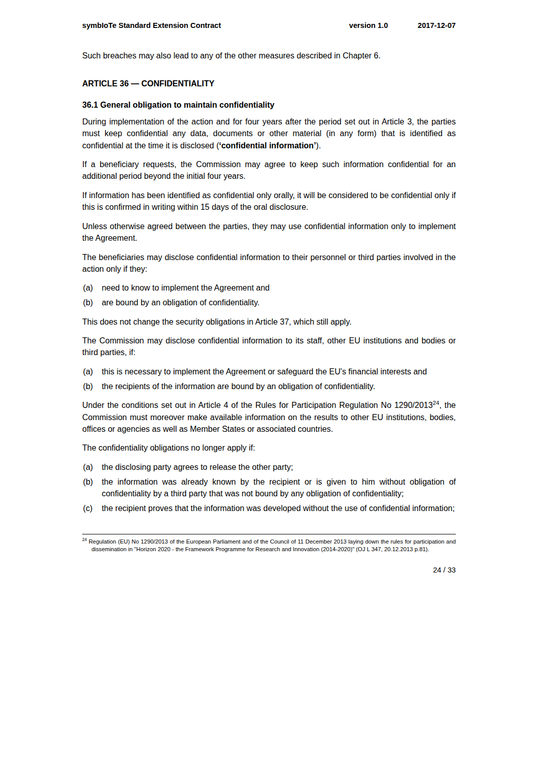symbIoTe Standard Extension Contract version 1.0 2017-12-07
Such breaches may also lead to any of the other measures described in Chapter 6.
ARTICLE 36 — CONFIDENTIALITY
36.1 General obligation to maintain confidentiality
During implementation of the action and for four years after the period set out in Article 3, the parties must keep confidential any data, documents or other material (in any form) that is identified as confidential at the time it is disclosed (‘confidential information’).
If a beneficiary requests, the Commission may agree to keep such information confidential for an additional period beyond the initial four years.
If information has been identified as confidential only orally, it will be considered to be confidential only if this is confirmed in writing within 15 days of the oral disclosure.
Unless otherwise agreed between the parties, they may use confidential information only to implement the Agreement.
The beneficiaries may disclose confidential information to their personnel or third parties involved in the action only if they:
need to know to implement the Agreement and
are bound by an obligation of confidentiality.
This does not change the security obligations in Article 37, which still apply.
The Commission may disclose confidential information to its staff, other EU institutions and bodies or third parties, if:
this is necessary to implement the Agreement or safeguard the EU's financial interests and
the recipients of the information are bound by an obligation of confidentiality.
Under the conditions set out in Article 4 of the Rules for Participation Regulation No 1290/201324, the Commission must moreover make available information on the results to other EU institutions, bodies, offices or agencies as well as Member States or associated countries.
The confidentiality obligations no longer apply if:
the disclosing party agrees to release the other party;
the information was already known by the recipient or is given to him without obligation of confidentiality by a third party that was not bound by any obligation of confidentiality;
the recipient proves that the information was developed without the use of confidential information;
24 Regulation (EU) No 1290/2013 of the European Parliament and of the Council of 11 December 2013 laying down the rules for participation and dissemination in "Horizon 2020 - the Framework Programme for Research and Innovation (2014-2020)" (OJ L 347, 20.12.2013 p.81).
24 / 33